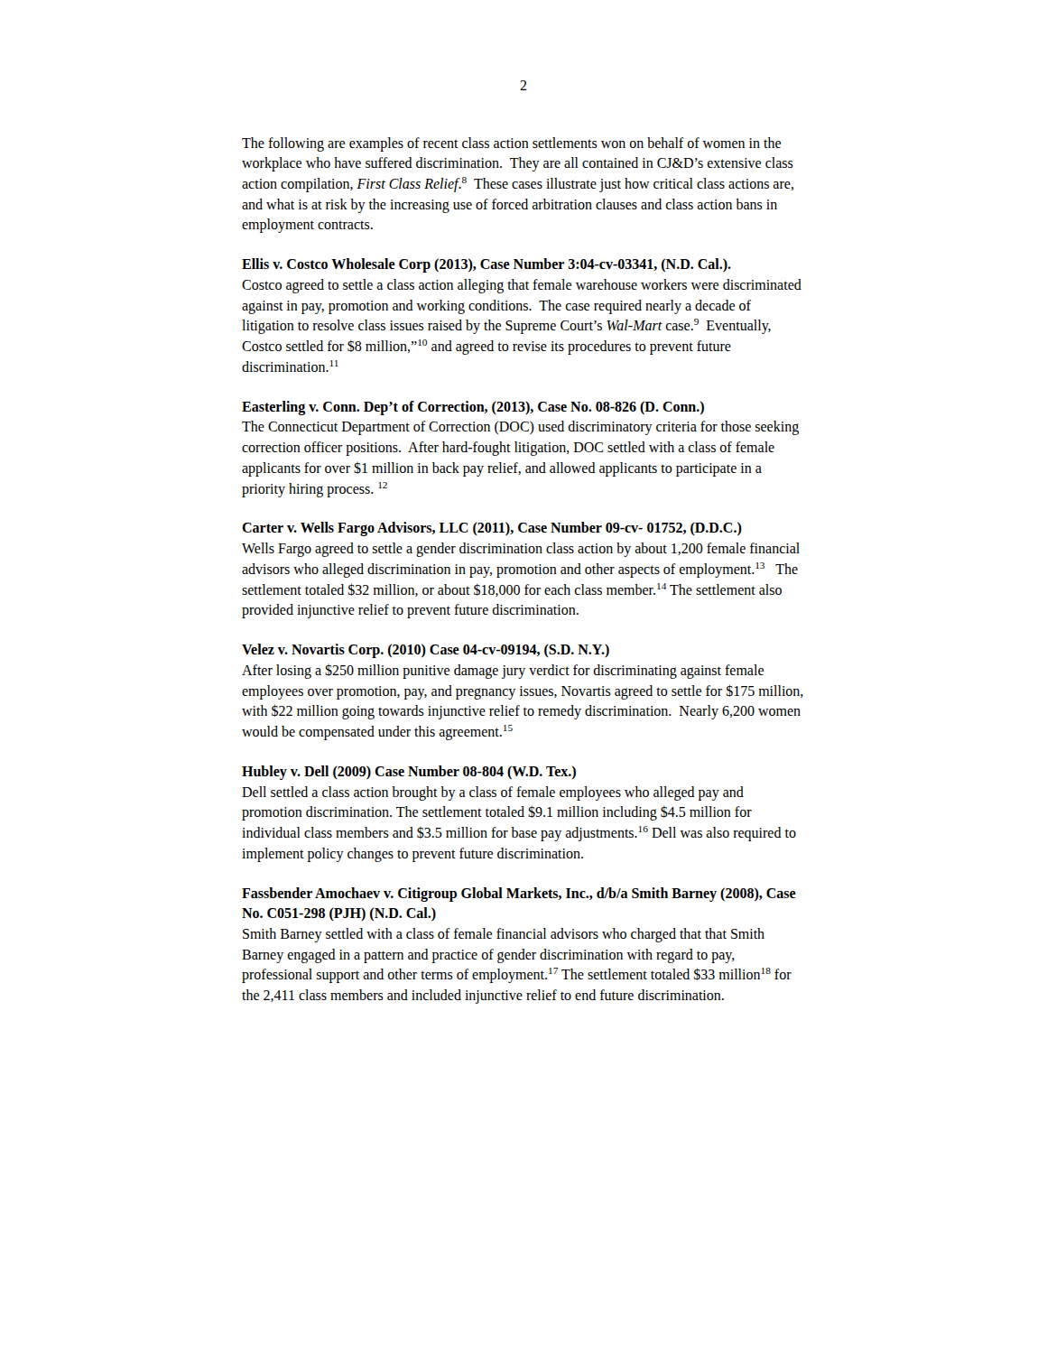2
The following are examples of recent class action settlements won on behalf of women in the workplace who have suffered discrimination. They are all contained in CJ&D’s extensive class action compilation, First Class Relief.8 These cases illustrate just how critical class actions are, and what is at risk by the increasing use of forced arbitration clauses and class action bans in employment contracts.
Ellis v. Costco Wholesale Corp (2013), Case Number 3:04-cv-03341, (N.D. Cal.).
Costco agreed to settle a class action alleging that female warehouse workers were discriminated against in pay, promotion and working conditions. The case required nearly a decade of litigation to resolve class issues raised by the Supreme Court’s Wal-Mart case.9 Eventually, Costco settled for $8 million,”10 and agreed to revise its procedures to prevent future discrimination.11
Easterling v. Conn. Dep’t of Correction, (2013), Case No. 08-826 (D. Conn.)
The Connecticut Department of Correction (DOC) used discriminatory criteria for those seeking correction officer positions. After hard-fought litigation, DOC settled with a class of female applicants for over $1 million in back pay relief, and allowed applicants to participate in a priority hiring process. 12
Carter v. Wells Fargo Advisors, LLC (2011), Case Number 09-cv- 01752, (D.D.C.)
Wells Fargo agreed to settle a gender discrimination class action by about 1,200 female financial advisors who alleged discrimination in pay, promotion and other aspects of employment.13 The settlement totaled $32 million, or about $18,000 for each class member.14 The settlement also provided injunctive relief to prevent future discrimination.
Velez v. Novartis Corp. (2010) Case 04-cv-09194, (S.D. N.Y.)
After losing a $250 million punitive damage jury verdict for discriminating against female employees over promotion, pay, and pregnancy issues, Novartis agreed to settle for $175 million, with $22 million going towards injunctive relief to remedy discrimination. Nearly 6,200 women would be compensated under this agreement.15
Hubley v. Dell (2009) Case Number 08-804 (W.D. Tex.)
Dell settled a class action brought by a class of female employees who alleged pay and promotion discrimination. The settlement totaled $9.1 million including $4.5 million for individual class members and $3.5 million for base pay adjustments.16 Dell was also required to implement policy changes to prevent future discrimination.
Fassbender Amochaev v. Citigroup Global Markets, Inc., d/b/a Smith Barney (2008), Case No. C051-298 (PJH) (N.D. Cal.)
Smith Barney settled with a class of female financial advisors who charged that that Smith Barney engaged in a pattern and practice of gender discrimination with regard to pay, professional support and other terms of employment.17 The settlement totaled $33 million18 for the 2,411 class members and included injunctive relief to end future discrimination.